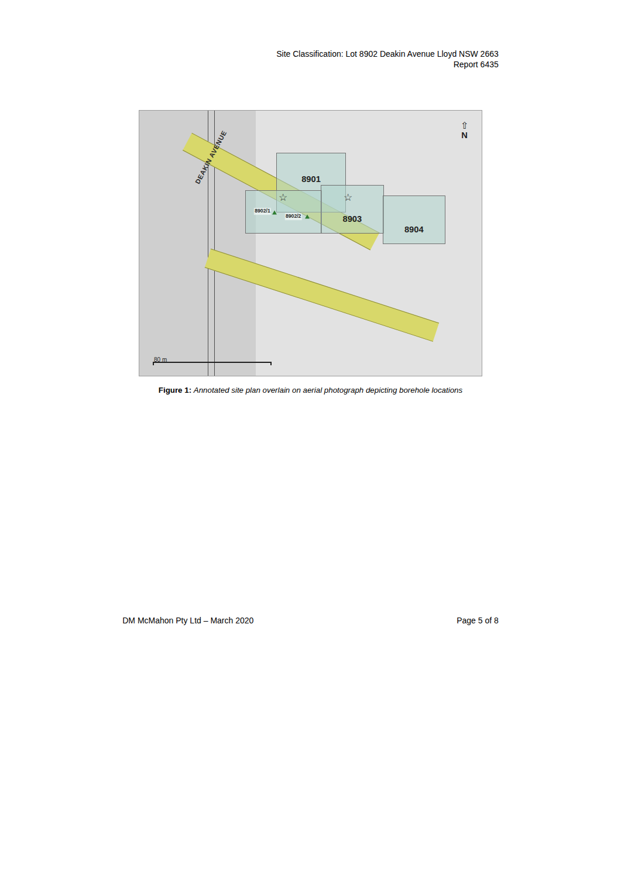Site Classification: Lot 8902 Deakin Avenue Lloyd NSW 2663 Report 6435
DEAKIN AVENUE
8901
8903
8904
☆ ☆ 8902/1 8902/2
⇧ N
80 m
Figure 1: Annotated site plan overlain on aerial photograph depicting borehole locations
DM McMahon Pty Ltd – March 2020 Page 5 of 8